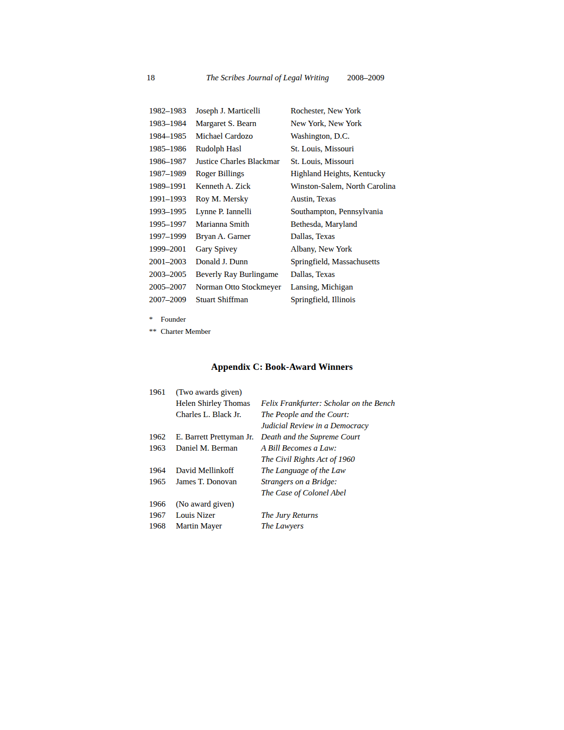18
The Scribes Journal of Legal Writing2008–2009
| 1982–1983 | Joseph J. Marticelli | Rochester, New York |
| 1983–1984 | Margaret S. Bearn | New York, New York |
| 1984–1985 | Michael Cardozo | Washington, D.C. |
| 1985–1986 | Rudolph Hasl | St. Louis, Missouri |
| 1986–1987 | Justice Charles Blackmar | St. Louis, Missouri |
| 1987–1989 | Roger Billings | Highland Heights, Kentucky |
| 1989–1991 | Kenneth A. Zick | Winston-Salem, North Carolina |
| 1991–1993 | Roy M. Mersky | Austin, Texas |
| 1993–1995 | Lynne P. Iannelli | Southampton, Pennsylvania |
| 1995–1997 | Marianna Smith | Bethesda, Maryland |
| 1997–1999 | Bryan A. Garner | Dallas, Texas |
| 1999–2001 | Gary Spivey | Albany, New York |
| 2001–2003 | Donald J. Dunn | Springfield, Massachusetts |
| 2003–2005 | Beverly Ray Burlingame | Dallas, Texas |
| 2005–2007 | Norman Otto Stockmeyer | Lansing, Michigan |
| 2007–2009 | Stuart Shiffman | Springfield, Illinois |
*Founder
**Charter Member
Appendix C: Book-Award Winners
| 1961 | (Two awards given) |
| | Helen Shirley Thomas | Felix Frankfurter: Scholar on the Bench |
| | Charles L. Black Jr. | The People and the Court: |
| | | Judicial Review in a Democracy |
| 1962 | E. Barrett Prettyman Jr. | Death and the Supreme Court |
| 1963 | Daniel M. Berman | A Bill Becomes a Law: |
| | | The Civil Rights Act of 1960 |
| 1964 | David Mellinkoff | The Language of the Law |
| 1965 | James T. Donovan | Strangers on a Bridge: |
| | | The Case of Colonel Abel |
| 1966 | (No award given) |
| 1967 | Louis Nizer | The Jury Returns |
| 1968 | Martin Mayer | The Lawyers |